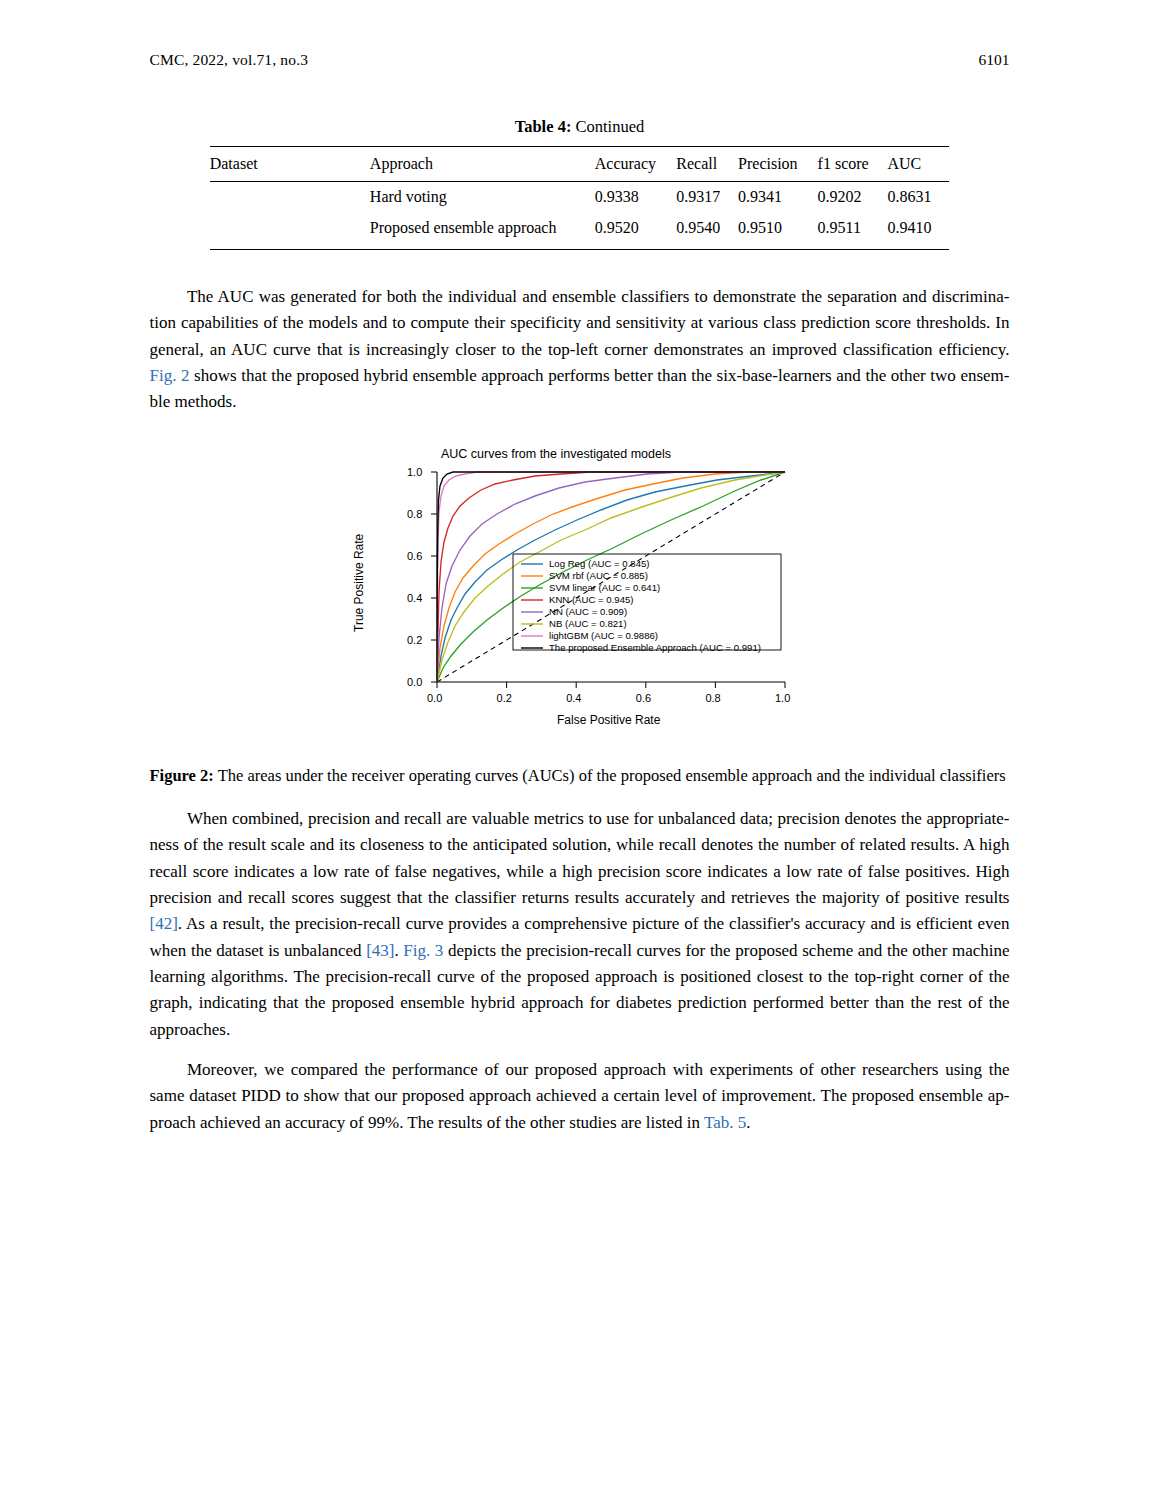CMC, 2022, vol.71, no.3 6101
Table 4: Continued
| Dataset | Approach | Accuracy | Recall | Precision | f1 score | AUC |
| --- | --- | --- | --- | --- | --- | --- |
| | Hard voting | 0.9338 | 0.9317 | 0.9341 | 0.9202 | 0.8631 |
| | Proposed ensemble approach | 0.9520 | 0.9540 | 0.9510 | 0.9511 | 0.9410 |
The AUC was generated for both the individual and ensemble classifiers to demonstrate the separation and discrimination capabilities of the models and to compute their specificity and sensitivity at various class prediction score thresholds. In general, an AUC curve that is increasingly closer to the top-left corner demonstrates an improved classification efficiency. Fig. 2 shows that the proposed hybrid ensemble approach performs better than the six-base-learners and the other two ensemble methods.
AUC curves from the investigated models 1.0 0.8 0.6 0.4 0.2 0.0 0.0 0.2 0.4 0.6 0.8 1.0 True Positive Rate False Positive Rate Log Reg (AUC = 0.845) SVM rbf (AUC = 0.885) SVM linear (AUC = 0.641) KNN (AUC = 0.945) NN (AUC = 0.909) NB (AUC = 0.821) lightGBM (AUC = 0.9886) The proposed Ensemble Approach (AUC = 0.991)
Figure 2: The areas under the receiver operating curves (AUCs) of the proposed ensemble approach and the individual classifiers
When combined, precision and recall are valuable metrics to use for unbalanced data; precision denotes the appropriateness of the result scale and its closeness to the anticipated solution, while recall denotes the number of related results. A high recall score indicates a low rate of false negatives, while a high precision score indicates a low rate of false positives. High precision and recall scores suggest that the classifier returns results accurately and retrieves the majority of positive results [42]. As a result, the precision-recall curve provides a comprehensive picture of the classifier's accuracy and is efficient even when the dataset is unbalanced [43]. Fig. 3 depicts the precision-recall curves for the proposed scheme and the other machine learning algorithms. The precision-recall curve of the proposed approach is positioned closest to the top-right corner of the graph, indicating that the proposed ensemble hybrid approach for diabetes prediction performed better than the rest of the approaches.
Moreover, we compared the performance of our proposed approach with experiments of other researchers using the same dataset PIDD to show that our proposed approach achieved a certain level of improvement. The proposed ensemble approach achieved an accuracy of 99%. The results of the other studies are listed in Tab. 5.